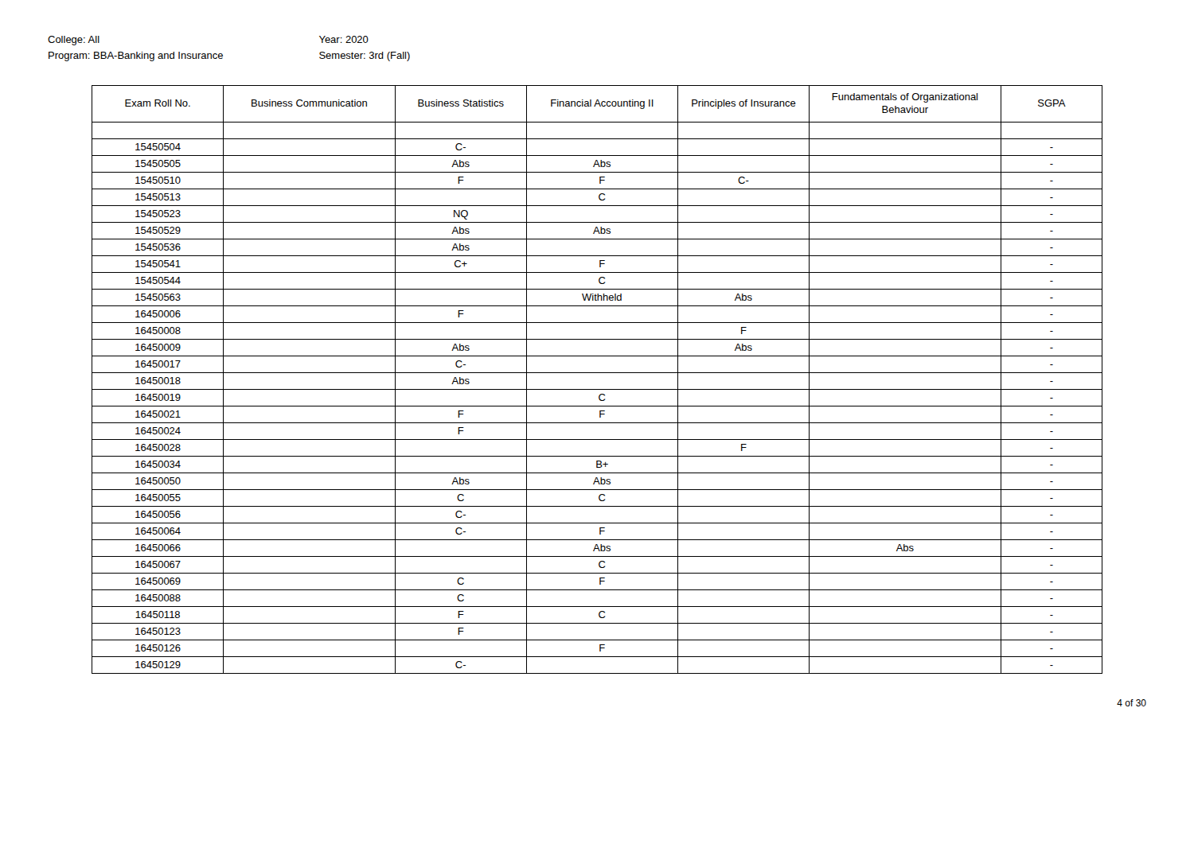College: All
Program: BBA-Banking and Insurance
Year: 2020
Semester: 3rd (Fall)
| Exam Roll No. | Business Communication | Business Statistics | Financial Accounting II | Principles of Insurance | Fundamentals of Organizational Behaviour | SGPA |
| --- | --- | --- | --- | --- | --- | --- |
| 15450504 | | C- | | | | - |
| 15450505 | | Abs | Abs | | | - |
| 15450510 | | F | F | C- | | - |
| 15450513 | | | C | | | - |
| 15450523 | | NQ | | | | - |
| 15450529 | | Abs | Abs | | | - |
| 15450536 | | Abs | | | | - |
| 15450541 | | C+ | F | | | - |
| 15450544 | | | C | | | - |
| 15450563 | | | Withheld | Abs | | - |
| 16450006 | | F | | | | - |
| 16450008 | | | | F | | - |
| 16450009 | | Abs | | Abs | | - |
| 16450017 | | C- | | | | - |
| 16450018 | | Abs | | | | - |
| 16450019 | | | C | | | - |
| 16450021 | | F | F | | | - |
| 16450024 | | F | | | | - |
| 16450028 | | | | F | | - |
| 16450034 | | | B+ | | | - |
| 16450050 | | Abs | Abs | | | - |
| 16450055 | | C | C | | | - |
| 16450056 | | C- | | | | - |
| 16450064 | | C- | F | | | - |
| 16450066 | | | Abs | | Abs | - |
| 16450067 | | | C | | | - |
| 16450069 | | C | F | | | - |
| 16450088 | | C | | | | - |
| 16450118 | | F | C | | | - |
| 16450123 | | F | | | | - |
| 16450126 | | | F | | | - |
| 16450129 | | C- | | | | - |
4 of 30